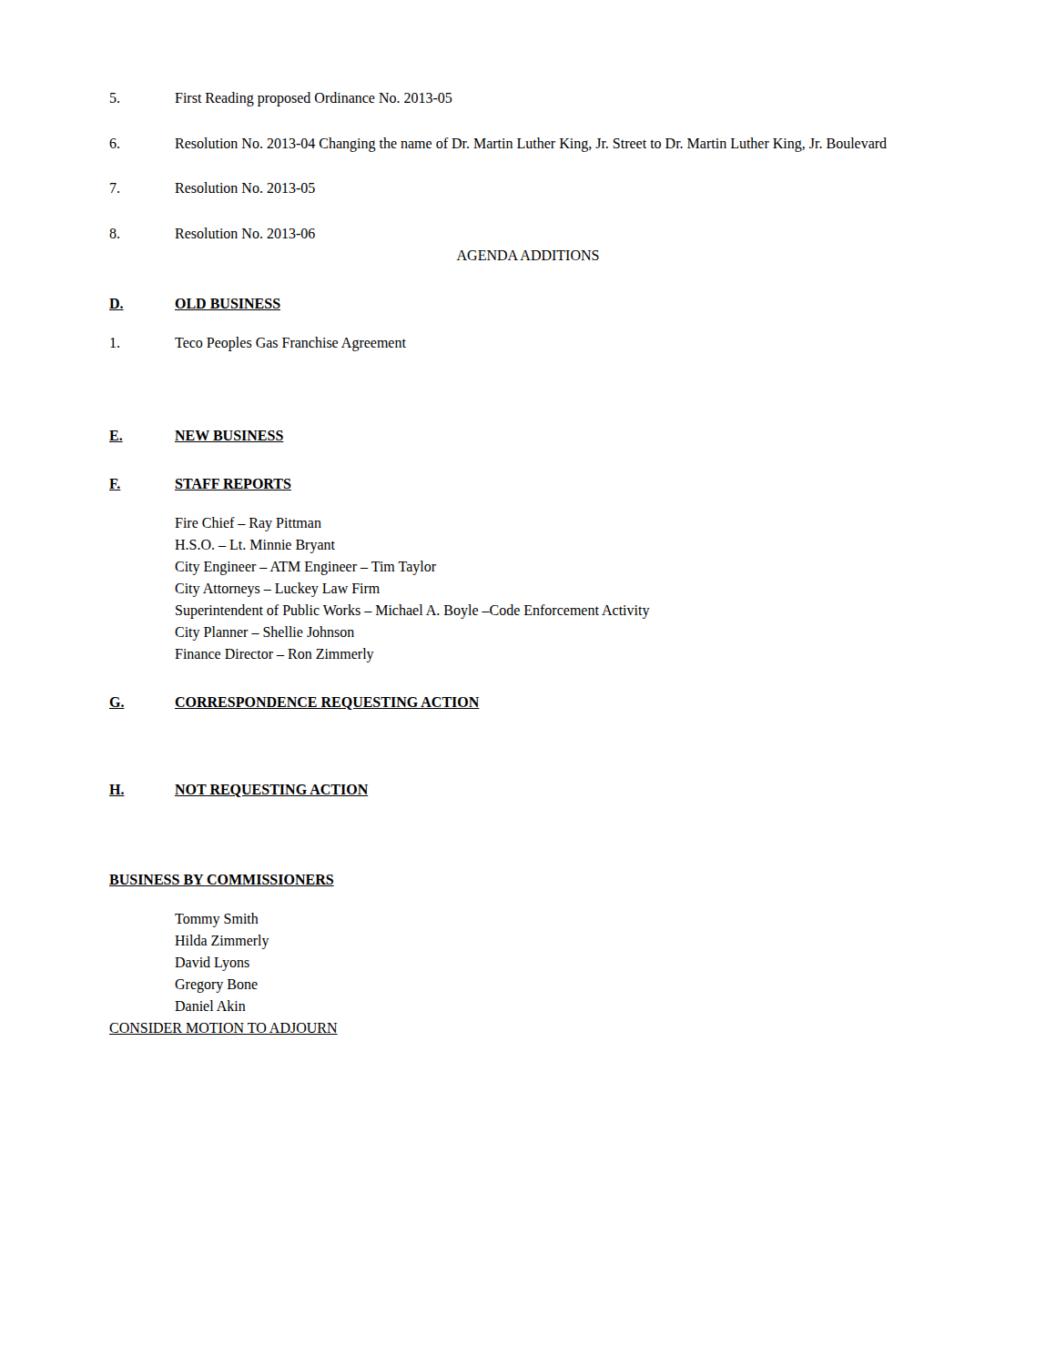5.
First Reading proposed Ordinance No. 2013-05
6.
Resolution No. 2013-04 Changing the name of Dr. Martin Luther King, Jr. Street to Dr. Martin Luther King, Jr. Boulevard
7.
Resolution No. 2013-05
8.
Resolution No. 2013-06
AGENDA ADDITIONS
D.
OLD BUSINESS
1.
Teco Peoples Gas Franchise Agreement
E.
NEW BUSINESS
F.
STAFF REPORTS
Fire Chief – Ray Pittman
H.S.O. – Lt. Minnie Bryant
City Engineer – ATM Engineer – Tim Taylor
City Attorneys – Luckey Law Firm
Superintendent of Public Works – Michael A. Boyle –Code Enforcement Activity
City Planner – Shellie Johnson
Finance Director – Ron Zimmerly
G.
CORRESPONDENCE REQUESTING ACTION
H.
NOT REQUESTING ACTION
BUSINESS BY COMMISSIONERS
Tommy Smith
Hilda Zimmerly
David Lyons
Gregory Bone
Daniel Akin
CONSIDER MOTION TO ADJOURN